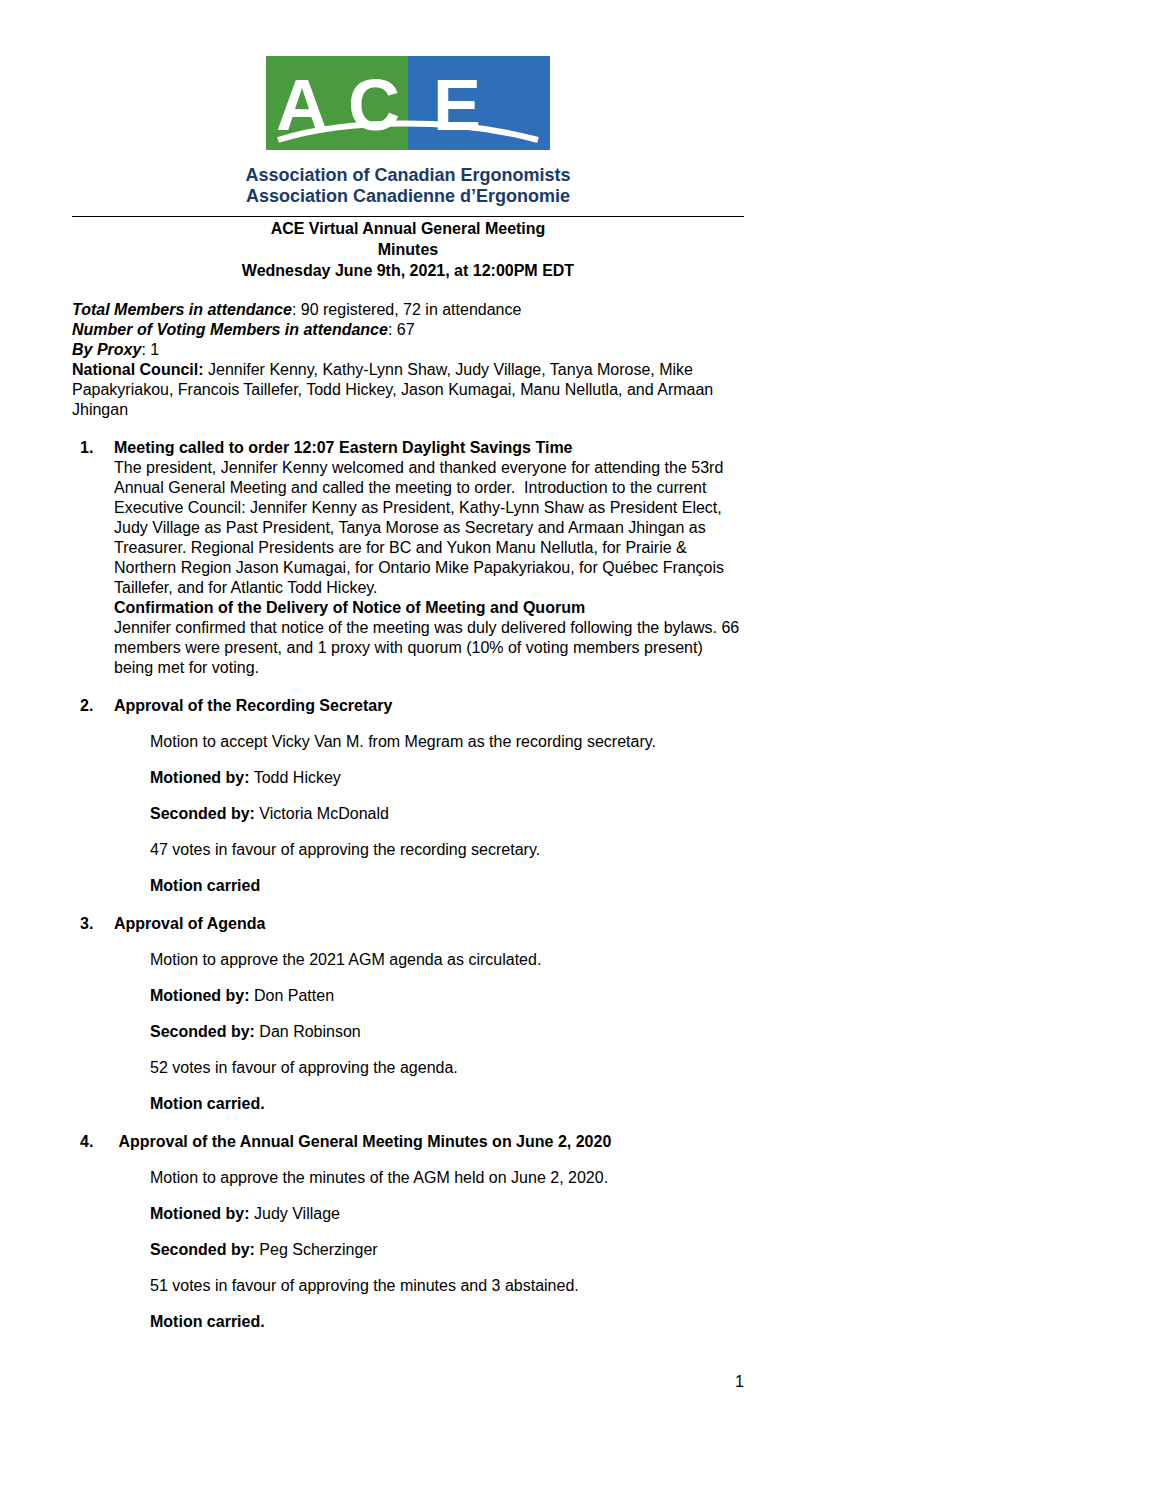A C E
Association of Canadian Ergonomists
Association Canadienne d’Ergonomie
ACE Virtual Annual General Meeting
Minutes
Wednesday June 9th, 2021, at 12:00PM EDT
Total Members in attendance: 90 registered, 72 in attendance
Number of Voting Members in attendance: 67
By Proxy: 1
National Council: Jennifer Kenny, Kathy-Lynn Shaw, Judy Village, Tanya Morose, Mike Papakyriakou, Francois Taillefer, Todd Hickey, Jason Kumagai, Manu Nellutla, and Armaan Jhingan
Meeting called to order 12:07 Eastern Daylight Savings Time
The president, Jennifer Kenny welcomed and thanked everyone for attending the 53rd Annual General Meeting and called the meeting to order. Introduction to the current Executive Council: Jennifer Kenny as President, Kathy-Lynn Shaw as President Elect, Judy Village as Past President, Tanya Morose as Secretary and Armaan Jhingan as Treasurer. Regional Presidents are for BC and Yukon Manu Nellutla, for Prairie & Northern Region Jason Kumagai, for Ontario Mike Papakyriakou, for Québec François Taillefer, and for Atlantic Todd Hickey.
Confirmation of the Delivery of Notice of Meeting and Quorum
Jennifer confirmed that notice of the meeting was duly delivered following the bylaws. 66 members were present, and 1 proxy with quorum (10% of voting members present) being met for voting.
Approval of the Recording Secretary
Motion to accept Vicky Van M. from Megram as the recording secretary.
Motioned by: Todd Hickey
Seconded by: Victoria McDonald
47 votes in favour of approving the recording secretary.
Motion carried
Approval of Agenda
Motion to approve the 2021 AGM agenda as circulated.
Motioned by: Don Patten
Seconded by: Dan Robinson
52 votes in favour of approving the agenda.
Motion carried.
Approval of the Annual General Meeting Minutes on June 2, 2020
Motion to approve the minutes of the AGM held on June 2, 2020.
Motioned by: Judy Village
Seconded by: Peg Scherzinger
51 votes in favour of approving the minutes and 3 abstained.
Motion carried.
1